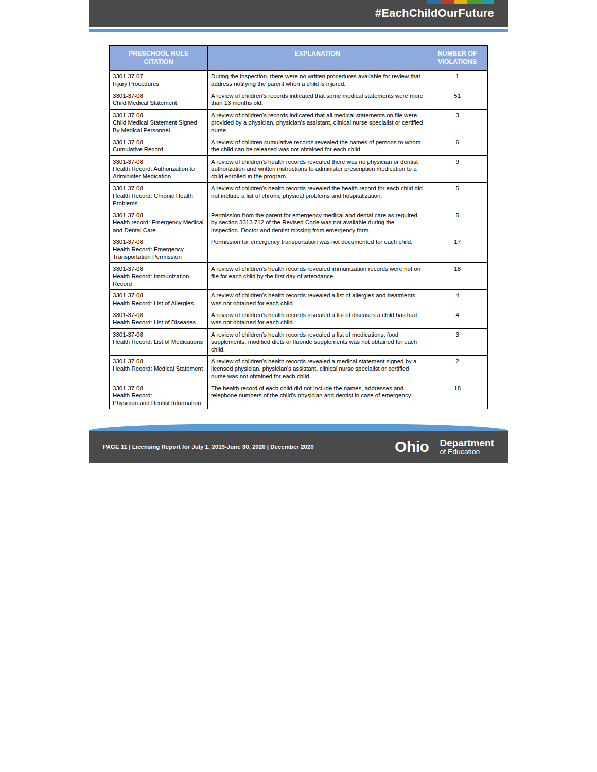#EachChild OurFuture
| PRESCHOOL RULE CITATION | EXPLANATION | NUMBER OF VIOLATIONS |
| --- | --- | --- |
| 3301-37-07 Injury Procedures | During the inspection, there were no written procedures available for review that address notifying the parent when a child is injured. | 1 |
| 3301-37-08 Child Medical Statement | A review of children’s records indicated that some medical statements were more than 13 months old. | 51 |
| 3301-37-08 Child Medical Statement Signed By Medical Personnel | A review of children’s records indicated that all medical statements on file were provided by a physician, physician's assistant, clinical nurse specialist or certified nurse. | 3 |
| 3301-37-08 Cumulative Record | A review of children cumulative records revealed the names of persons to whom the child can be released was not obtained for each child. | 6 |
| 3301-37-08 Health Record: Authorization to Administer Medication | A review of children’s health records revealed there was no physician or dentist authorization and written instructions to administer prescription medication to a child enrolled in the program. | 9 |
| 3301-37-08 Health Record: Chronic Health Problems | A review of children’s health records revealed the health record for each child did not include a list of chronic physical problems and hospitalization. | 5 |
| 3301-37-08 Health record: Emergency Medical and Dental Care | Permission from the parent for emergency medical and dental care as required by section 3313.712 of the Revised Code was not available during the inspection. Doctor and dentist missing from emergency form. | 5 |
| 3301-37-08 Health Record: Emergency Transportation Permission | Permission for emergency transportation was not documented for each child. | 17 |
| 3301-37-08 Health Record: Immunization Record | A review of children’s health records revealed immunization records were not on file for each child by the first day of attendance. | 18 |
| 3301-37-08 Health Record: List of Allergies | A review of children’s health records revealed a list of allergies and treatments was not obtained for each child. | 4 |
| 3301-37-08 Health Record: List of Diseases | A review of children’s health records revealed a list of diseases a child has had was not obtained for each child. | 4 |
| 3301-37-08 Health Record: List of Medications | A review of children’s health records revealed a list of medications, food supplements, modified diets or fluoride supplements was not obtained for each child. | 3 |
| 3301-37-08 Health Record: Medical Statement | A review of children’s health records revealed a medical statement signed by a licensed physician, physician's assistant, clinical nurse specialist or certified nurse was not obtained for each child. | 2 |
| 3301-37-08 Health Record: Physician and Dentist Information | The health record of each child did not include the names, addresses and telephone numbers of the child's physician and dentist in case of emergency. | 18 |
PAGE 11 | Licensing Report for July 1, 2019-June 30, 2020 | December 2020
Ohio
Department of Education